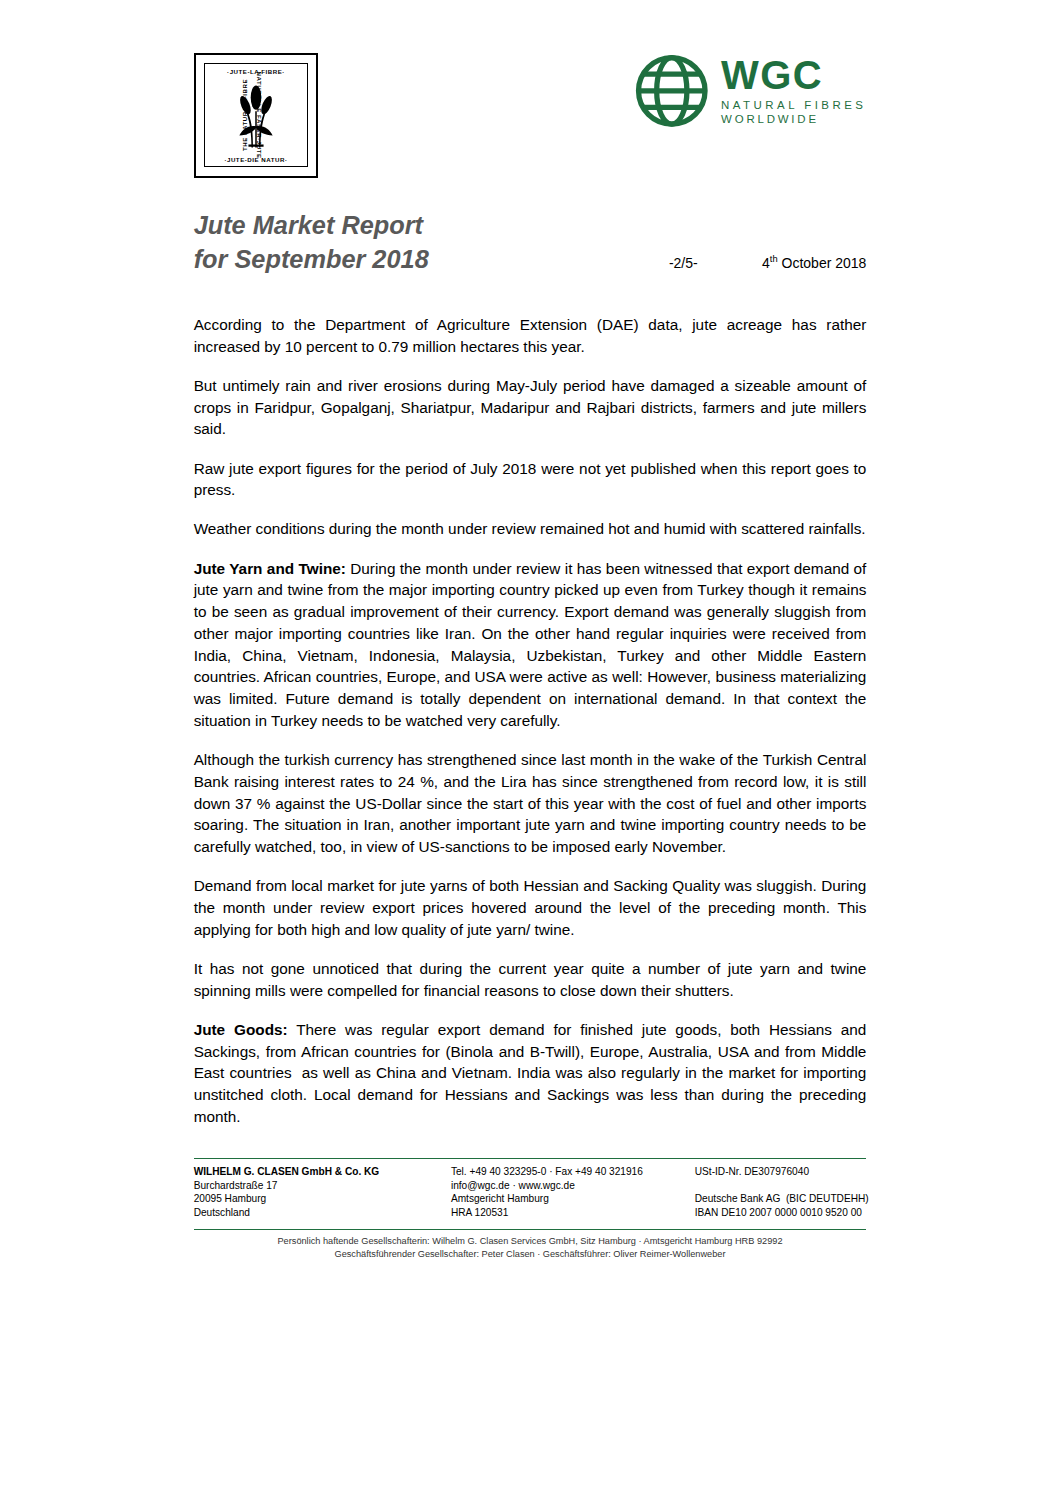·JUTE-LA FIBRE·
·JUTE-DIE NATUR·
THE NATURAL FIBRE
NATURELLE FASER·JUTE
WGC
NATURAL FIBRES
WORLDWIDE
Jute Market Report
for September 2018
-2/5- 4th October 2018
According to the Department of Agriculture Extension (DAE) data, jute acreage has rather increased by 10 percent to 0.79 million hectares this year.
But untimely rain and river erosions during May-July period have damaged a sizeable amount of crops in Faridpur, Gopalganj, Shariatpur, Madaripur and Rajbari districts, farmers and jute millers said.
Raw jute export figures for the period of July 2018 were not yet published when this report goes to press.
Weather conditions during the month under review remained hot and humid with scattered rainfalls.
Jute Yarn and Twine: During the month under review it has been witnessed that export demand of jute yarn and twine from the major importing country picked up even from Turkey though it remains to be seen as gradual improvement of their currency. Export demand was generally sluggish from other major importing countries like Iran. On the other hand regular inquiries were received from India, China, Vietnam, Indonesia, Malaysia, Uzbekistan, Turkey and other Middle Eastern countries. African countries, Europe, and USA were active as well: However, business materializing was limited. Future demand is totally dependent on international demand. In that context the situation in Turkey needs to be watched very carefully.
Although the turkish currency has strengthened since last month in the wake of the Turkish Central Bank raising interest rates to 24 %, and the Lira has since strengthened from record low, it is still down 37 % against the US-Dollar since the start of this year with the cost of fuel and other imports soaring. The situation in Iran, another important jute yarn and twine importing country needs to be carefully watched, too, in view of US-sanctions to be imposed early November.
Demand from local market for jute yarns of both Hessian and Sacking Quality was sluggish. During the month under review export prices hovered around the level of the preceding month. This applying for both high and low quality of jute yarn/ twine.
It has not gone unnoticed that during the current year quite a number of jute yarn and twine spinning mills were compelled for financial reasons to close down their shutters.
Jute Goods: There was regular export demand for finished jute goods, both Hessians and Sackings, from African countries for (Binola and B-Twill), Europe, Australia, USA and from Middle East countries as well as China and Vietnam. India was also regularly in the market for importing unstitched cloth. Local demand for Hessians and Sackings was less than during the preceding month.
WILHELM G. CLASEN GmbH & Co. KG
Burchardstraße 17
20095 Hamburg
Deutschland
Tel. +49 40 323295-0 · Fax +49 40 321916
info@wgc.de · www.wgc.de
Amtsgericht Hamburg
HRA 120531
USt-ID-Nr. DE307976040
Deutsche Bank AG (BIC DEUTDEHH)
IBAN DE10 2007 0000 0010 9520 00
Persönlich haftende Gesellschafterin: Wilhelm G. Clasen Services GmbH, Sitz Hamburg · Amtsgericht Hamburg HRB 92992
Geschäftsführender Gesellschafter: Peter Clasen · Geschäftsführer: Oliver Reimer-Wollenweber